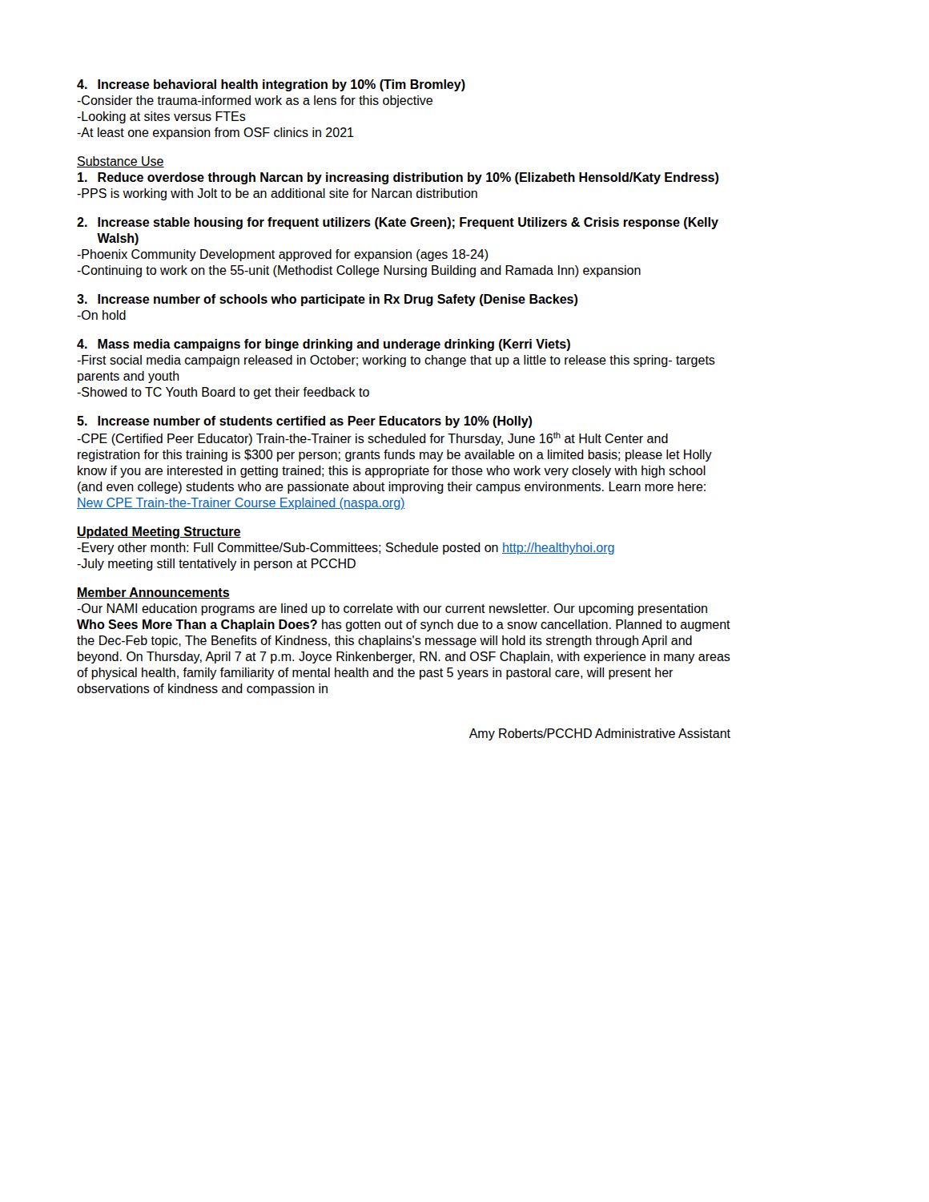4. Increase behavioral health integration by 10% (Tim Bromley)
-Consider the trauma-informed work as a lens for this objective
-Looking at sites versus FTEs
-At least one expansion from OSF clinics in 2021
Substance Use
1. Reduce overdose through Narcan by increasing distribution by 10% (Elizabeth Hensold/Katy Endress)
-PPS is working with Jolt to be an additional site for Narcan distribution
2. Increase stable housing for frequent utilizers (Kate Green); Frequent Utilizers & Crisis response (Kelly Walsh)
-Phoenix Community Development approved for expansion (ages 18-24)
-Continuing to work on the 55-unit (Methodist College Nursing Building and Ramada Inn) expansion
3. Increase number of schools who participate in Rx Drug Safety (Denise Backes)
-On hold
4. Mass media campaigns for binge drinking and underage drinking (Kerri Viets)
-First social media campaign released in October; working to change that up a little to release this spring- targets parents and youth
-Showed to TC Youth Board to get their feedback to
5. Increase number of students certified as Peer Educators by 10% (Holly)
-CPE (Certified Peer Educator) Train-the-Trainer is scheduled for Thursday, June 16th at Hult Center and registration for this training is $300 per person; grants funds may be available on a limited basis; please let Holly know if you are interested in getting trained; this is appropriate for those who work very closely with high school (and even college) students who are passionate about improving their campus environments. Learn more here: New CPE Train-the-Trainer Course Explained (naspa.org)
Updated Meeting Structure
-Every other month: Full Committee/Sub-Committees; Schedule posted on http://healthyhoi.org
-July meeting still tentatively in person at PCCHD
Member Announcements
-Our NAMI education programs are lined up to correlate with our current newsletter. Our upcoming presentation Who Sees More Than a Chaplain Does? has gotten out of synch due to a snow cancellation. Planned to augment the Dec-Feb topic, The Benefits of Kindness, this chaplains's message will hold its strength through April and beyond. On Thursday, April 7 at 7 p.m. Joyce Rinkenberger, RN. and OSF Chaplain, with experience in many areas of physical health, family familiarity of mental health and the past 5 years in pastoral care, will present her observations of kindness and compassion in
Amy Roberts/PCCHD Administrative Assistant